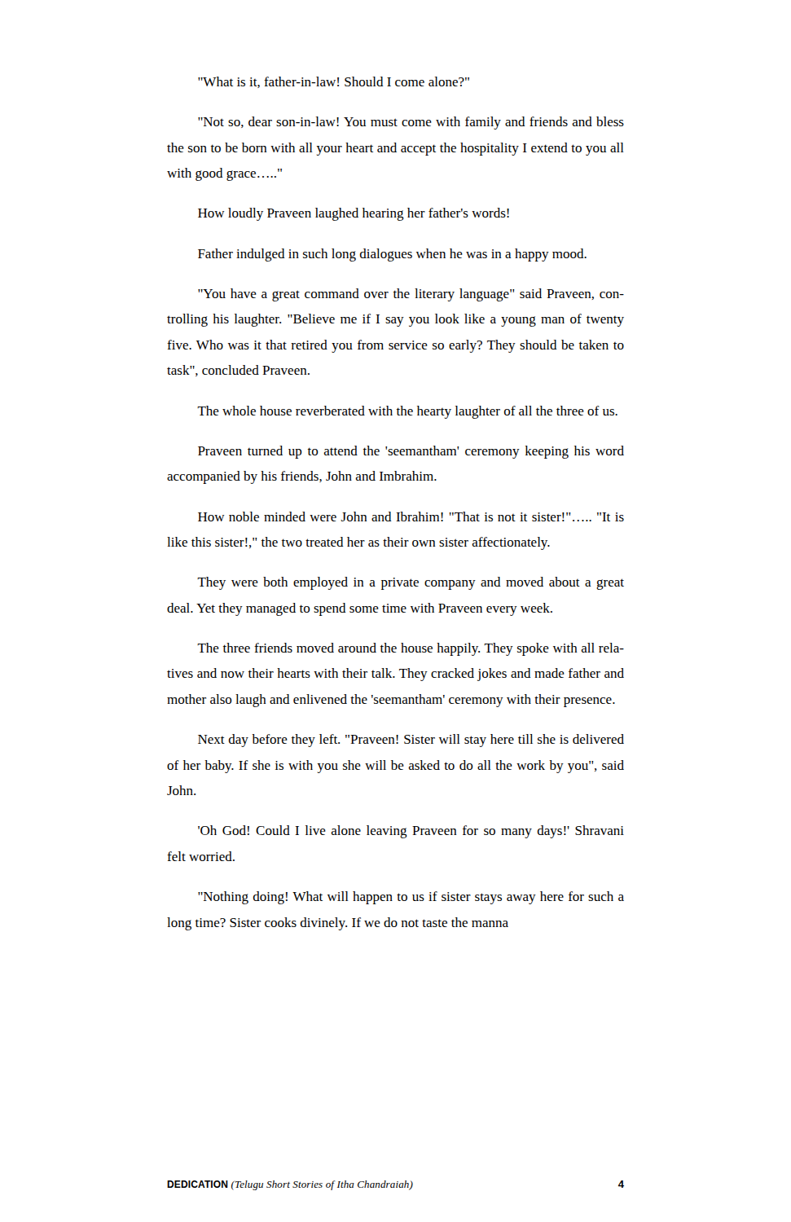"What is it, father-in-law! Should I come alone?"
"Not so, dear son-in-law! You must come with family and friends and bless the son to be born with all your heart and accept the hospitality I extend to you all with good grace….."
How loudly Praveen laughed hearing her father's words!
Father indulged in such long dialogues when he was in a happy mood.
"You have a great command over the literary language" said Praveen, controlling his laughter. "Believe me if I say you look like a young man of twenty five. Who was it that retired you from service so early? They should be taken to task", concluded Praveen.
The whole house reverberated with the hearty laughter of all the three of us.
Praveen turned up to attend the 'seemantham' ceremony keeping his word accompanied by his friends, John and Imbrahim.
How noble minded were John and Ibrahim! "That is not it sister!"….. "It is like this sister!," the two treated her as their own sister affectionately.
They were both employed in a private company and moved about a great deal. Yet they managed to spend some time with Praveen every week.
The three friends moved around the house happily. They spoke with all relatives and now their hearts with their talk. They cracked jokes and made father and mother also laugh and enlivened the 'seemantham' ceremony with their presence.
Next day before they left. "Praveen! Sister will stay here till she is delivered of her baby. If she is with you she will be asked to do all the work by you", said John.
'Oh God! Could I live alone leaving Praveen for so many days!' Shravani felt worried.
"Nothing doing! What will happen to us if sister stays away here for such a long time? Sister cooks divinely. If we do not taste the manna
DEDICATION (Telugu Short Stories of Itha Chandraiah) 4